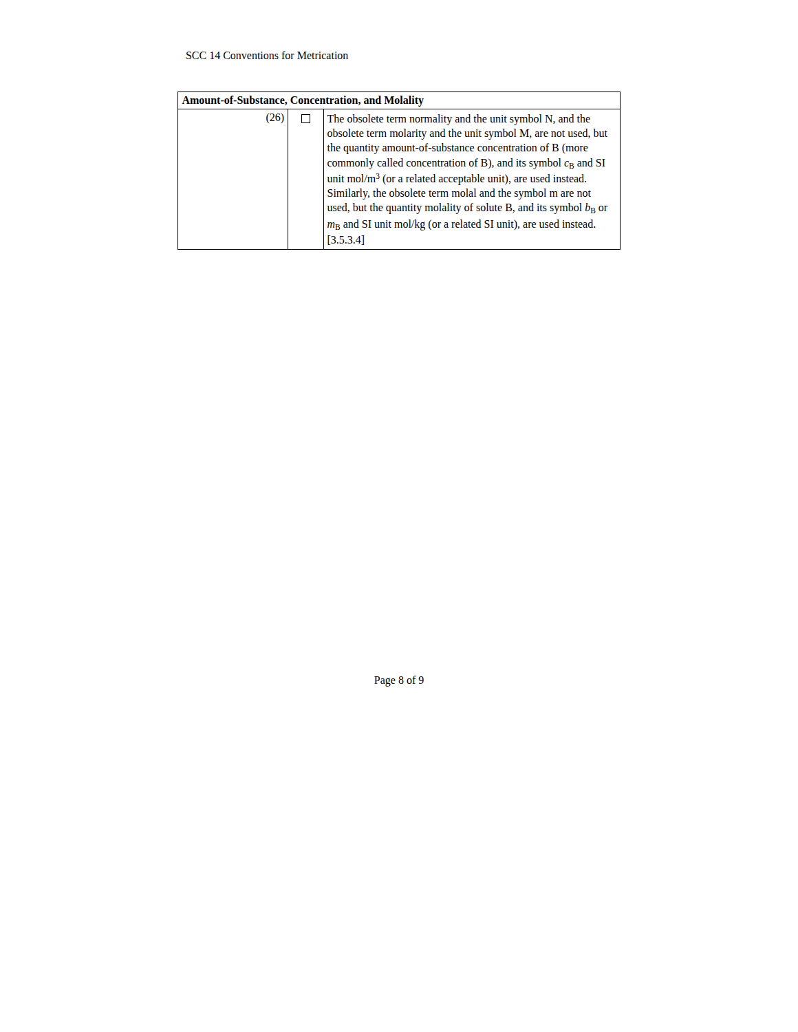SCC 14 Conventions for Metrication
| Amount-of-Substance, Concentration, and Molality |
| (26) | | The obsolete term normality and the unit symbol N, and the obsolete term molarity and the unit symbol M, are not used, but the quantity amount-of-substance concentration of B (more commonly called concentration of B), and its symbol c B and SI unit mol/m 3 (or a related acceptable unit), are used instead. Similarly, the obsolete term molal and the symbol m are not used, but the quantity molality of solute B, and its symbol b B or m B and SI unit mol/kg (or a related SI unit), are used instead. [3.5.3.4] |
Page 8 of 9